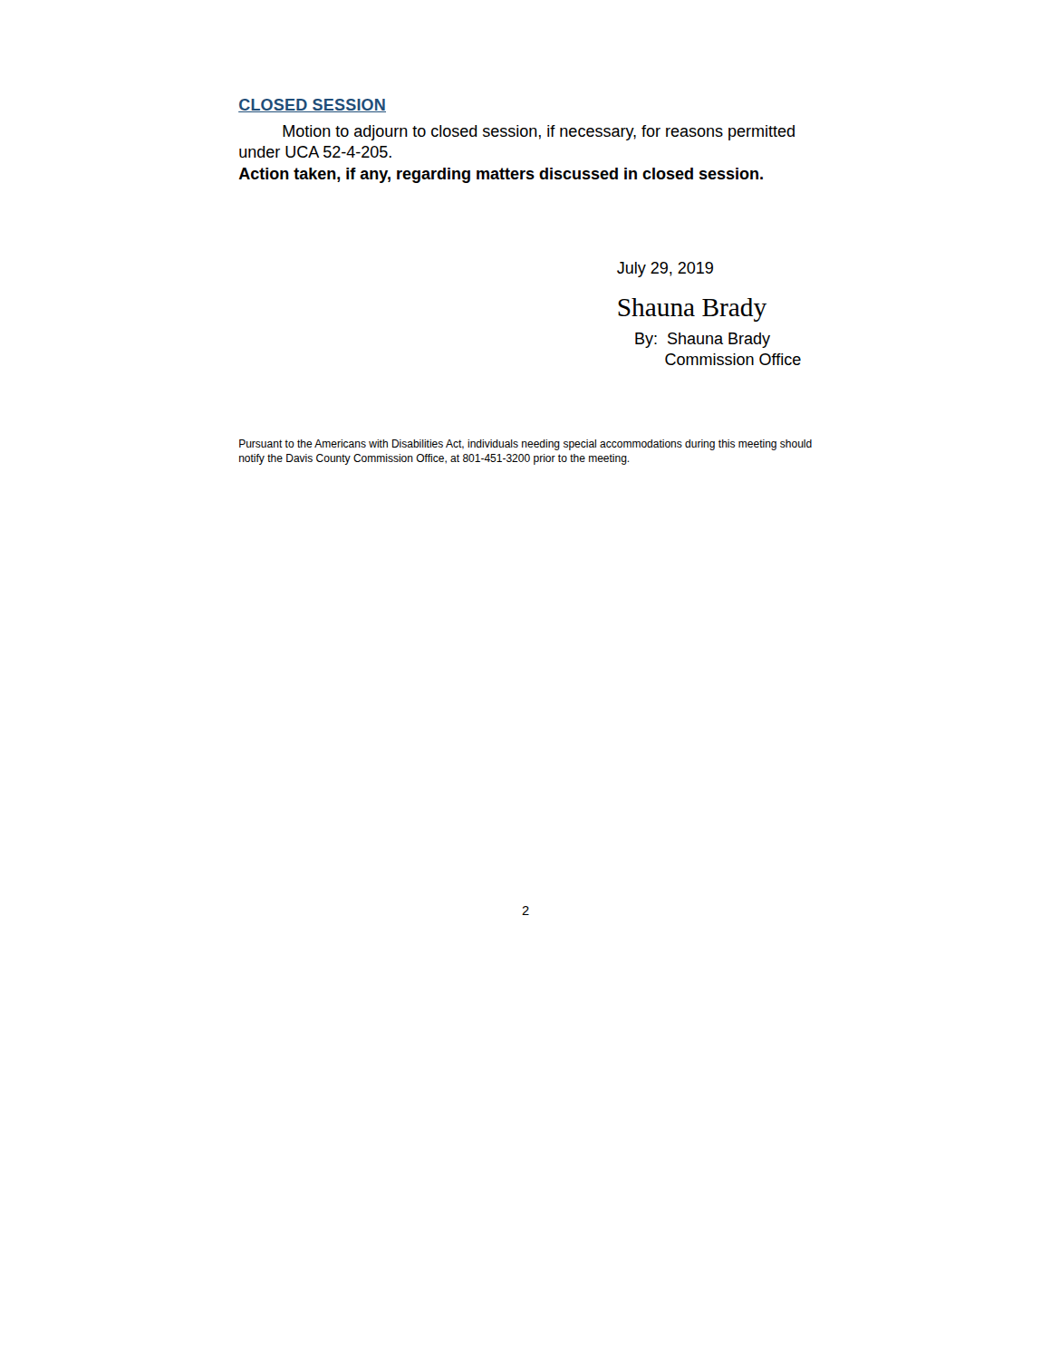CLOSED SESSION
Motion to adjourn to closed session, if necessary, for reasons permitted under UCA 52-4-205.
Action taken, if any, regarding matters discussed in closed session.
July 29, 2019
Shauna Brady
By: Shauna Brady
Commission Office
Pursuant to the Americans with Disabilities Act, individuals needing special accommodations during this meeting should notify the Davis County Commission Office, at 801-451-3200 prior to the meeting.
2